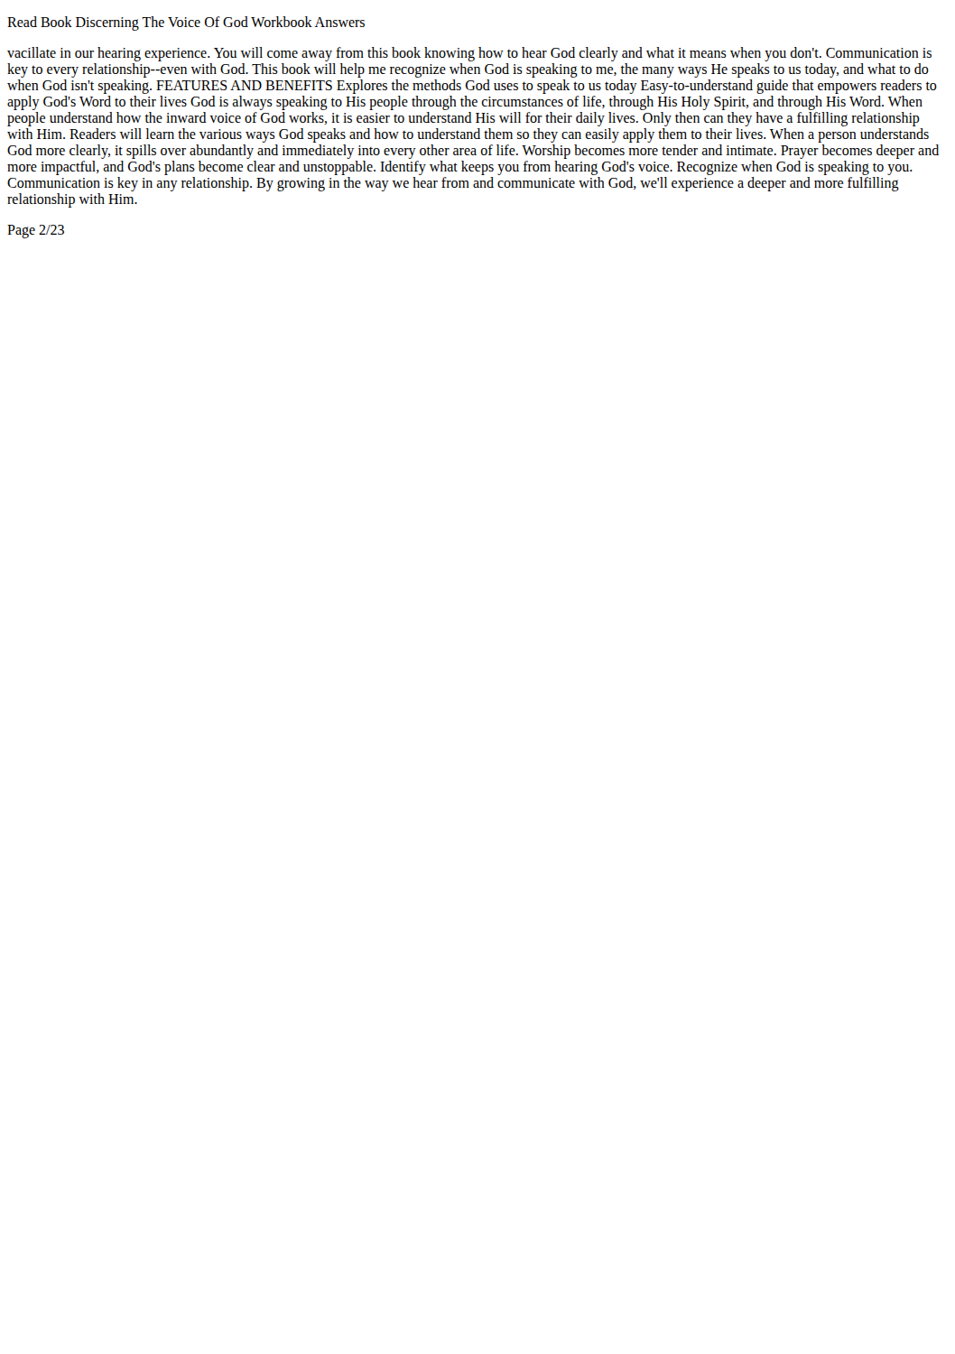Read Book Discerning The Voice Of God Workbook Answers
vacillate in our hearing experience. You will come away from this book knowing how to hear God clearly and what it means when you don't. Communication is key to every relationship--even with God. This book will help me recognize when God is speaking to me, the many ways He speaks to us today, and what to do when God isn't speaking. FEATURES AND BENEFITS Explores the methods God uses to speak to us today Easy-to-understand guide that empowers readers to apply God's Word to their lives God is always speaking to His people through the circumstances of life, through His Holy Spirit, and through His Word. When people understand how the inward voice of God works, it is easier to understand His will for their daily lives. Only then can they have a fulfilling relationship with Him. Readers will learn the various ways God speaks and how to understand them so they can easily apply them to their lives. When a person understands God more clearly, it spills over abundantly and immediately into every other area of life. Worship becomes more tender and intimate. Prayer becomes deeper and more impactful, and God's plans become clear and unstoppable. Identify what keeps you from hearing God's voice. Recognize when God is speaking to you. Communication is key in any relationship. By growing in the way we hear from and communicate with God, we'll experience a deeper and more fulfilling relationship with Him.
Page 2/23